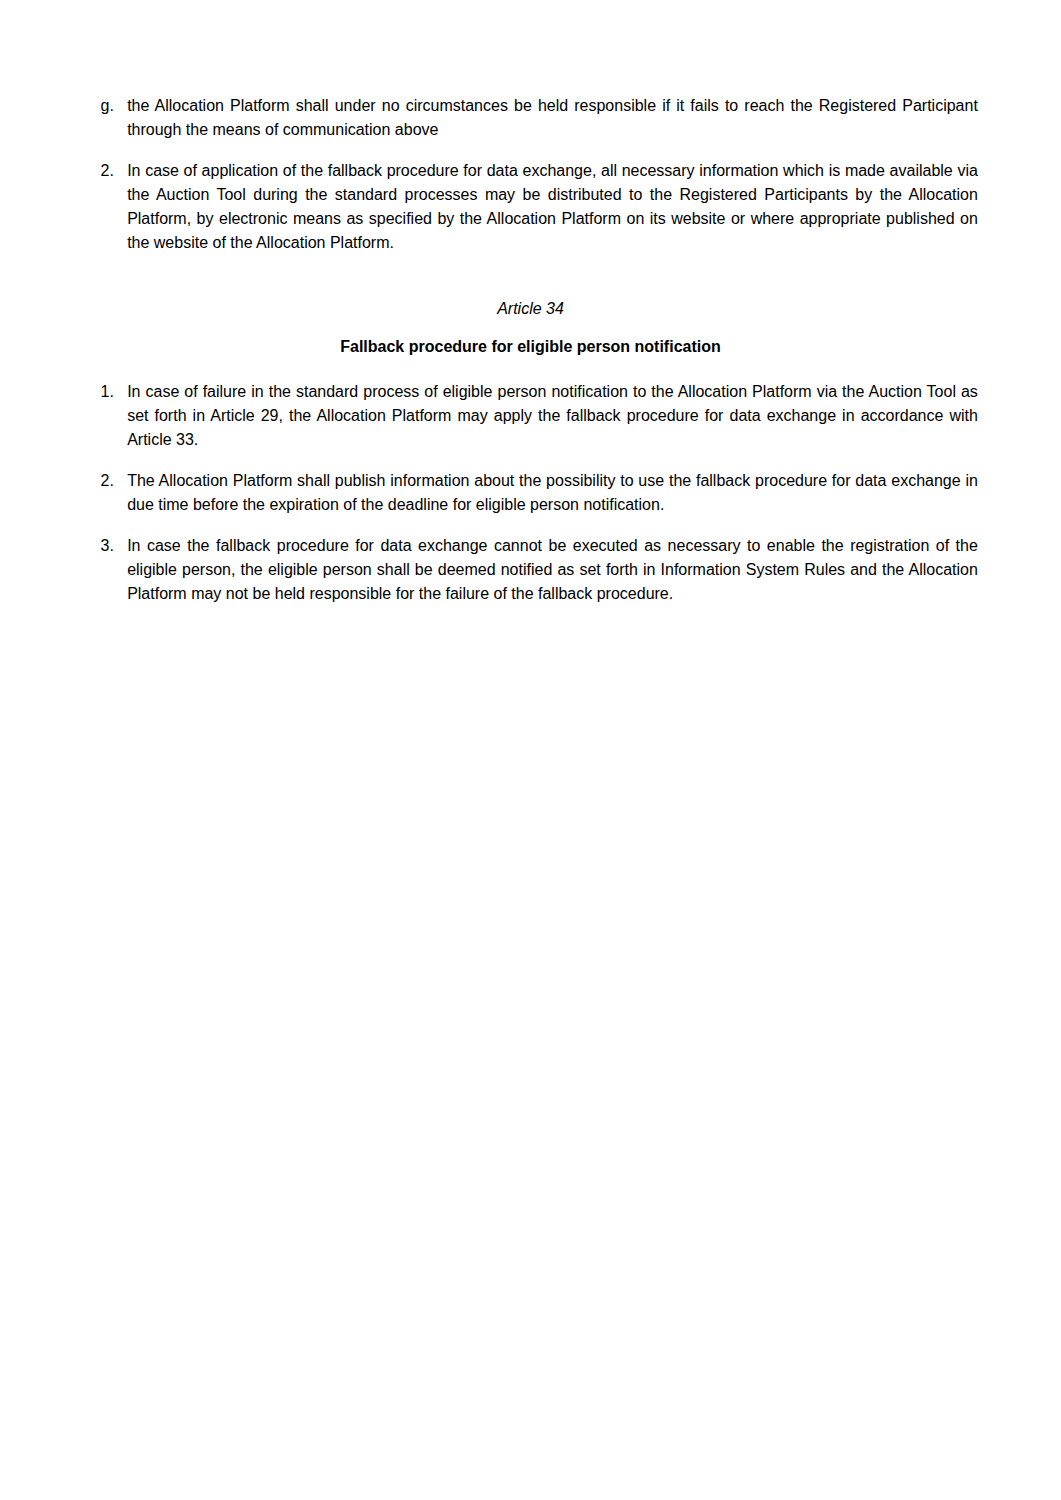the Allocation Platform shall under no circumstances be held responsible if it fails to reach the Registered Participant through the means of communication above
In case of application of the fallback procedure for data exchange, all necessary information which is made available via the Auction Tool during the standard processes may be distributed to the Registered Participants by the Allocation Platform, by electronic means as specified by the Allocation Platform on its website or where appropriate published on the website of the Allocation Platform.
Article 34
Fallback procedure for eligible person notification
In case of failure in the standard process of eligible person notification to the Allocation Platform via the Auction Tool as set forth in Article 29, the Allocation Platform may apply the fallback procedure for data exchange in accordance with Article 33.
The Allocation Platform shall publish information about the possibility to use the fallback procedure for data exchange in due time before the expiration of the deadline for eligible person notification.
In case the fallback procedure for data exchange cannot be executed as necessary to enable the registration of the eligible person, the eligible person shall be deemed notified as set forth in Information System Rules and the Allocation Platform may not be held responsible for the failure of the fallback procedure.